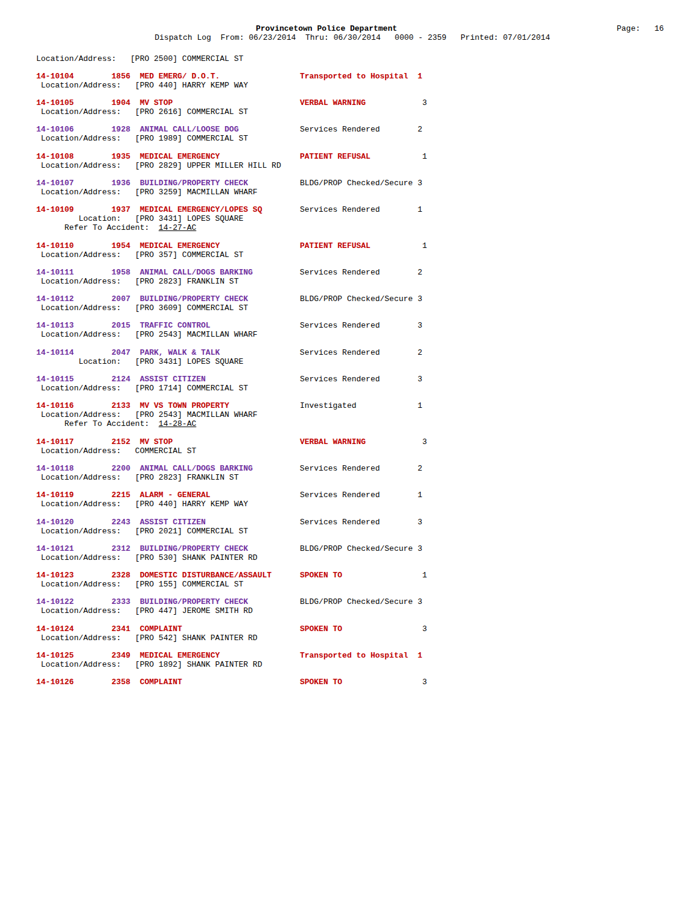Provincetown Police Department
Page: 16
Dispatch Log From: 06/23/2014 Thru: 06/30/2014 0000 - 2359 Printed: 07/01/2014
Location/Address: [PRO 2500] COMMERCIAL ST
14-10104 1856 MED EMERG/ D.O.T. Transported to Hospital 1 Location/Address: [PRO 440] HARRY KEMP WAY
14-10105 1904 MV STOP VERBAL WARNING 3 Location/Address: [PRO 2616] COMMERCIAL ST
14-10106 1928 ANIMAL CALL/LOOSE DOG Services Rendered 2 Location/Address: [PRO 1989] COMMERCIAL ST
14-10108 1935 MEDICAL EMERGENCY PATIENT REFUSAL 1 Location/Address: [PRO 2829] UPPER MILLER HILL RD
14-10107 1936 BUILDING/PROPERTY CHECK BLDG/PROP Checked/Secure 3 Location/Address: [PRO 3259] MACMILLAN WHARF
14-10109 1937 MEDICAL EMERGENCY/LOPES SQ Services Rendered 1 Location: [PRO 3431] LOPES SQUARE Refer To Accident: 14-27-AC
14-10110 1954 MEDICAL EMERGENCY PATIENT REFUSAL 1 Location/Address: [PRO 357] COMMERCIAL ST
14-10111 1958 ANIMAL CALL/DOGS BARKING Services Rendered 2 Location/Address: [PRO 2823] FRANKLIN ST
14-10112 2007 BUILDING/PROPERTY CHECK BLDG/PROP Checked/Secure 3 Location/Address: [PRO 3609] COMMERCIAL ST
14-10113 2015 TRAFFIC CONTROL Services Rendered 3 Location/Address: [PRO 2543] MACMILLAN WHARF
14-10114 2047 PARK, WALK & TALK Services Rendered 2 Location: [PRO 3431] LOPES SQUARE
14-10115 2124 ASSIST CITIZEN Services Rendered 3 Location/Address: [PRO 1714] COMMERCIAL ST
14-10116 2133 MV VS TOWN PROPERTY Investigated 1 Location/Address: [PRO 2543] MACMILLAN WHARF Refer To Accident: 14-28-AC
14-10117 2152 MV STOP VERBAL WARNING 3 Location/Address: COMMERCIAL ST
14-10118 2200 ANIMAL CALL/DOGS BARKING Services Rendered 2 Location/Address: [PRO 2823] FRANKLIN ST
14-10119 2215 ALARM - GENERAL Services Rendered 1 Location/Address: [PRO 440] HARRY KEMP WAY
14-10120 2243 ASSIST CITIZEN Services Rendered 3 Location/Address: [PRO 2021] COMMERCIAL ST
14-10121 2312 BUILDING/PROPERTY CHECK BLDG/PROP Checked/Secure 3 Location/Address: [PRO 530] SHANK PAINTER RD
14-10123 2328 DOMESTIC DISTURBANCE/ASSAULT SPOKEN TO 1 Location/Address: [PRO 155] COMMERCIAL ST
14-10122 2333 BUILDING/PROPERTY CHECK BLDG/PROP Checked/Secure 3 Location/Address: [PRO 447] JEROME SMITH RD
14-10124 2341 COMPLAINT SPOKEN TO 3 Location/Address: [PRO 542] SHANK PAINTER RD
14-10125 2349 MEDICAL EMERGENCY Transported to Hospital 1 Location/Address: [PRO 1892] SHANK PAINTER RD
14-10126 2358 COMPLAINT SPOKEN TO 3